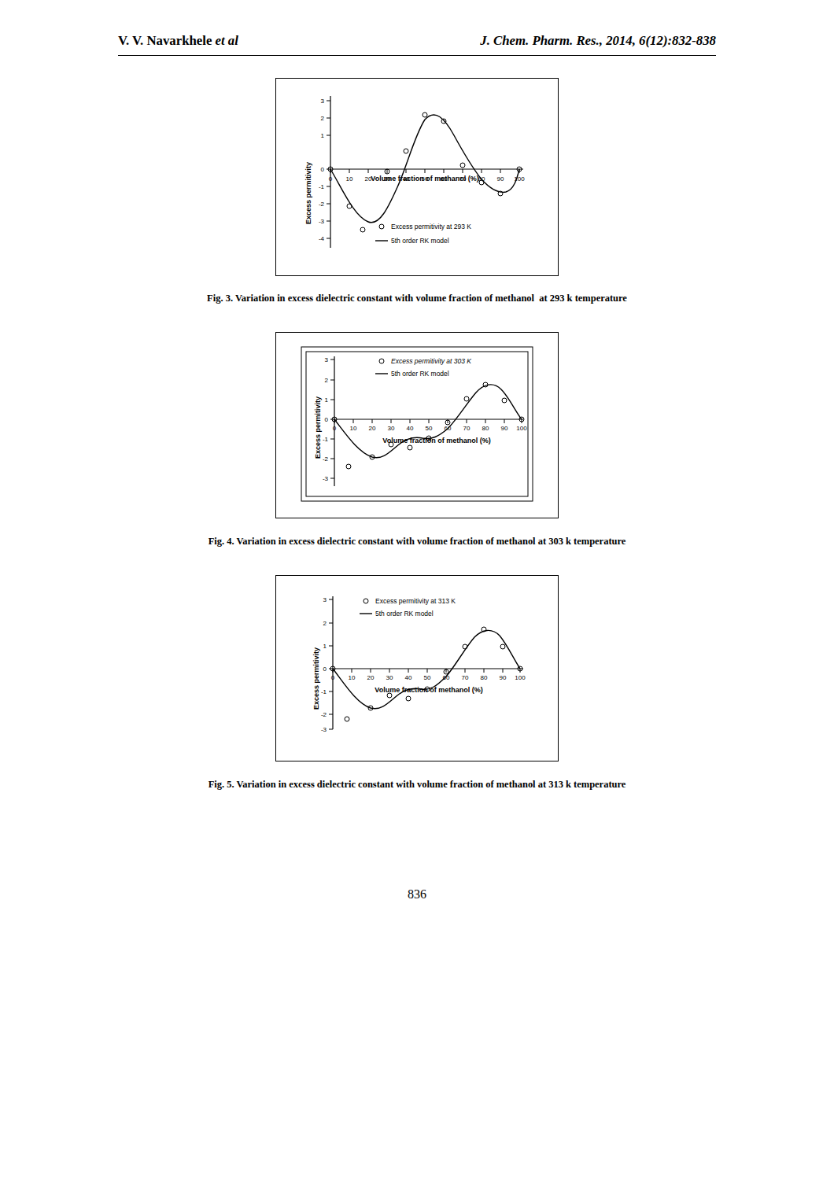V. V. Navarkhele et al
J. Chem. Pharm. Res., 2014, 6(12):832-838
3 2 1 0 -1 -2 -3 -4 0 10 20 30 40 50 60 70 80 90 100 Excess permitivity Volume fraction of methanol (%) Excess permitivity at 293 K 5th order RK model
Fig. 3. Variation in excess dielectric constant with volume fraction of methanol at 293 k temperature
Excess permitivity at 303 K 5th order RK model 3 2 1 0 -1 -2 -3 0 10 20 30 40 50 60 70 80 90 100 Excess permitivity Volume fraction of methanol (%)
Fig. 4. Variation in excess dielectric constant with volume fraction of methanol at 303 k temperature
Excess permitivity at 313 K 5th order RK model 3 2 1 0 -1 -2 -3 0 10 20 30 40 50 60 70 80 90 100 Excess permitivity Volume fraction of methanol (%)
Fig. 5. Variation in excess dielectric constant with volume fraction of methanol at 313 k temperature
836